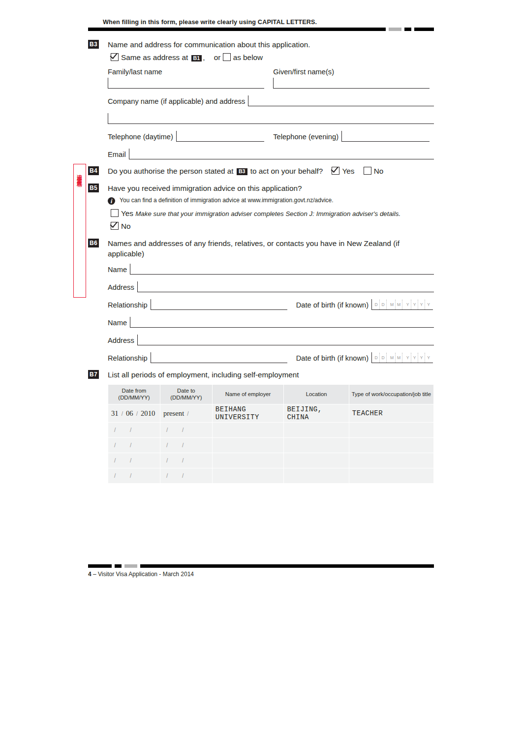When filling in this form, please write clearly using CAPITAL LETTERS.
请用英文填写此表格
B3
Name and address for communication about this application.
Same as address at B1, or as below
Family/last name
Given/first name(s)
Company name (if applicable) and address
Telephone (daytime)
Telephone (evening)
Email
B4
Do you authorise the person stated at B3 to act on your behalf? Yes No
B5
Have you received immigration advice on this application?
i You can find a definition of immigration advice at www.immigration.govt.nz/advice.
Yes Make sure that your immigration adviser completes Section J: Immigration adviser's details.
No
B6
Names and addresses of any friends, relatives, or contacts you have in New Zealand (if applicable)
Name
Address
Relationship
Date of birth (if known)
DD MM YYYY
Name
Address
Relationship
Date of birth (if known)
DD MM YYYY
B7
List all periods of employment, including self-employment
| Date from (DD/MM/YY) | Date to (DD/MM/YY) | Name of employer | Location | Type of work/occupation/job title |
| --- | --- | --- | --- | --- |
| 31 / 06 / 2010 | present / | BEIHANG UNIVERSITY | BEIJING, CHINA | TEACHER |
| / / | / / | | | |
| / / | / / | | | |
| / / | / / | | | |
| / / | / / | | | |
4 – Visitor Visa Application - March 2014